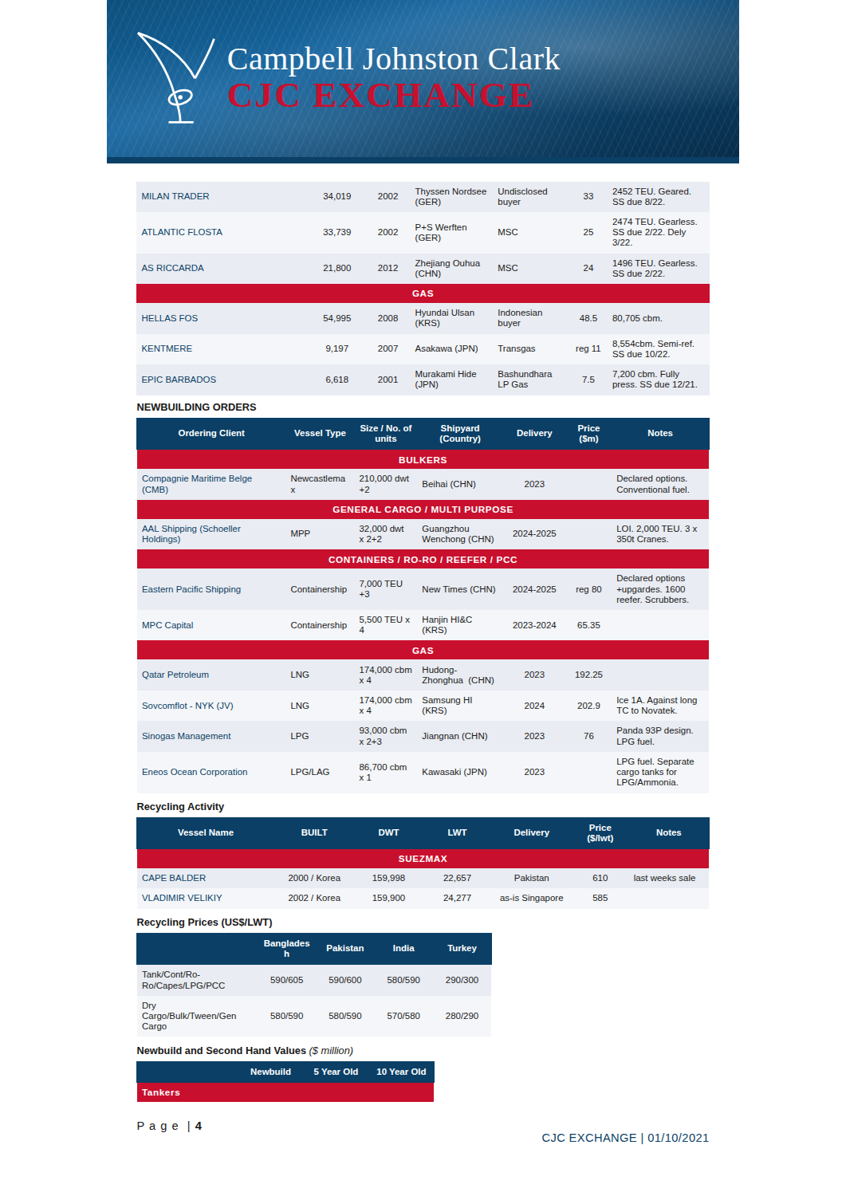Campbell Johnston Clark
CJC EXCHANGE
| MILAN TRADER | 34,019 | 2002 | Thyssen Nordsee (GER) | Undisclosed buyer | 33 | 2452 TEU. Geared. SS due 8/22. |
| ATLANTIC FLOSTA | 33,739 | 2002 | P+S Werften (GER) | MSC | 25 | 2474 TEU. Gearless. SS due 2/22. Dely 3/22. |
| AS RICCARDA | 21,800 | 2012 | Zhejiang Ouhua (CHN) | MSC | 24 | 1496 TEU. Gearless. SS due 2/22. |
| GAS |
| HELLAS FOS | 54,995 | 2008 | Hyundai Ulsan (KRS) | Indonesian buyer | 48.5 | 80,705 cbm. |
| KENTMERE | 9,197 | 2007 | Asakawa (JPN) | Transgas | reg 11 | 8,554cbm. Semi-ref. SS due 10/22. |
| EPIC BARBADOS | 6,618 | 2001 | Murakami Hide (JPN) | Bashundhara LP Gas | 7.5 | 7,200 cbm. Fully press. SS due 12/21. |
NEWBUILDING ORDERS
| Ordering Client | Vessel Type | Size / No. of units | Shipyard (Country) | Delivery | Price ($m) | Notes |
| --- | --- | --- | --- | --- | --- | --- |
| BULKERS |
| Compagnie Maritime Belge (CMB) | Newcastlemax | 210,000 dwt +2 | Beihai (CHN) | 2023 | | Declared options. Conventional fuel. |
| GENERAL CARGO / MULTI PURPOSE |
| AAL Shipping (Schoeller Holdings) | MPP | 32,000 dwt x 2+2 | Guangzhou Wenchong (CHN) | 2024-2025 | | LOI. 2,000 TEU. 3 x 350t Cranes. |
| CONTAINERS / RO-RO / REEFER / PCC |
| Eastern Pacific Shipping | Containership | 7,000 TEU +3 | New Times (CHN) | 2024-2025 | reg 80 | Declared options +upgardes. 1600 reefer. Scrubbers. |
| MPC Capital | Containership | 5,500 TEU x 4 | Hanjin HI&C (KRS) | 2023-2024 | 65.35 | |
| GAS |
| Qatar Petroleum | LNG | 174,000 cbm x 4 | Hudong-Zhonghua (CHN) | 2023 | 192.25 | |
| Sovcomflot - NYK (JV) | LNG | 174,000 cbm x 4 | Samsung HI (KRS) | 2024 | 202.9 | Ice 1A. Against long TC to Novatek. |
| Sinogas Management | LPG | 93,000 cbm x 2+3 | Jiangnan (CHN) | 2023 | 76 | Panda 93P design. LPG fuel. |
| Eneos Ocean Corporation | LPG/LAG | 86,700 cbm x 1 | Kawasaki (JPN) | 2023 | | LPG fuel. Separate cargo tanks for LPG/Ammonia. |
Recycling Activity
| Vessel Name | BUILT | DWT | LWT | Delivery | Price ($/lwt) | Notes |
| --- | --- | --- | --- | --- | --- | --- |
| SUEZMAX |
| CAPE BALDER | 2000 / Korea | 159,998 | 22,657 | Pakistan | 610 | last weeks sale |
| VLADIMIR VELIKIY | 2002 / Korea | 159,900 | 24,277 | as-is Singapore | 585 | |
Recycling Prices (US$/LWT)
| | Bangladesh | Pakistan | India | Turkey |
| --- | --- | --- | --- | --- |
| Tank/Cont/Ro-Ro/Capes/LPG/PCC | 590/605 | 590/600 | 580/590 | 290/300 |
| Dry Cargo/Bulk/Tween/Gen Cargo | 580/590 | 580/590 | 570/580 | 280/290 |
Newbuild and Second Hand Values ($ million)
| | Newbuild | 5 Year Old | 10 Year Old |
| --- | --- | --- | --- |
| Tankers |
P a g e | 4
CJC EXCHANGE | 01/10/2021